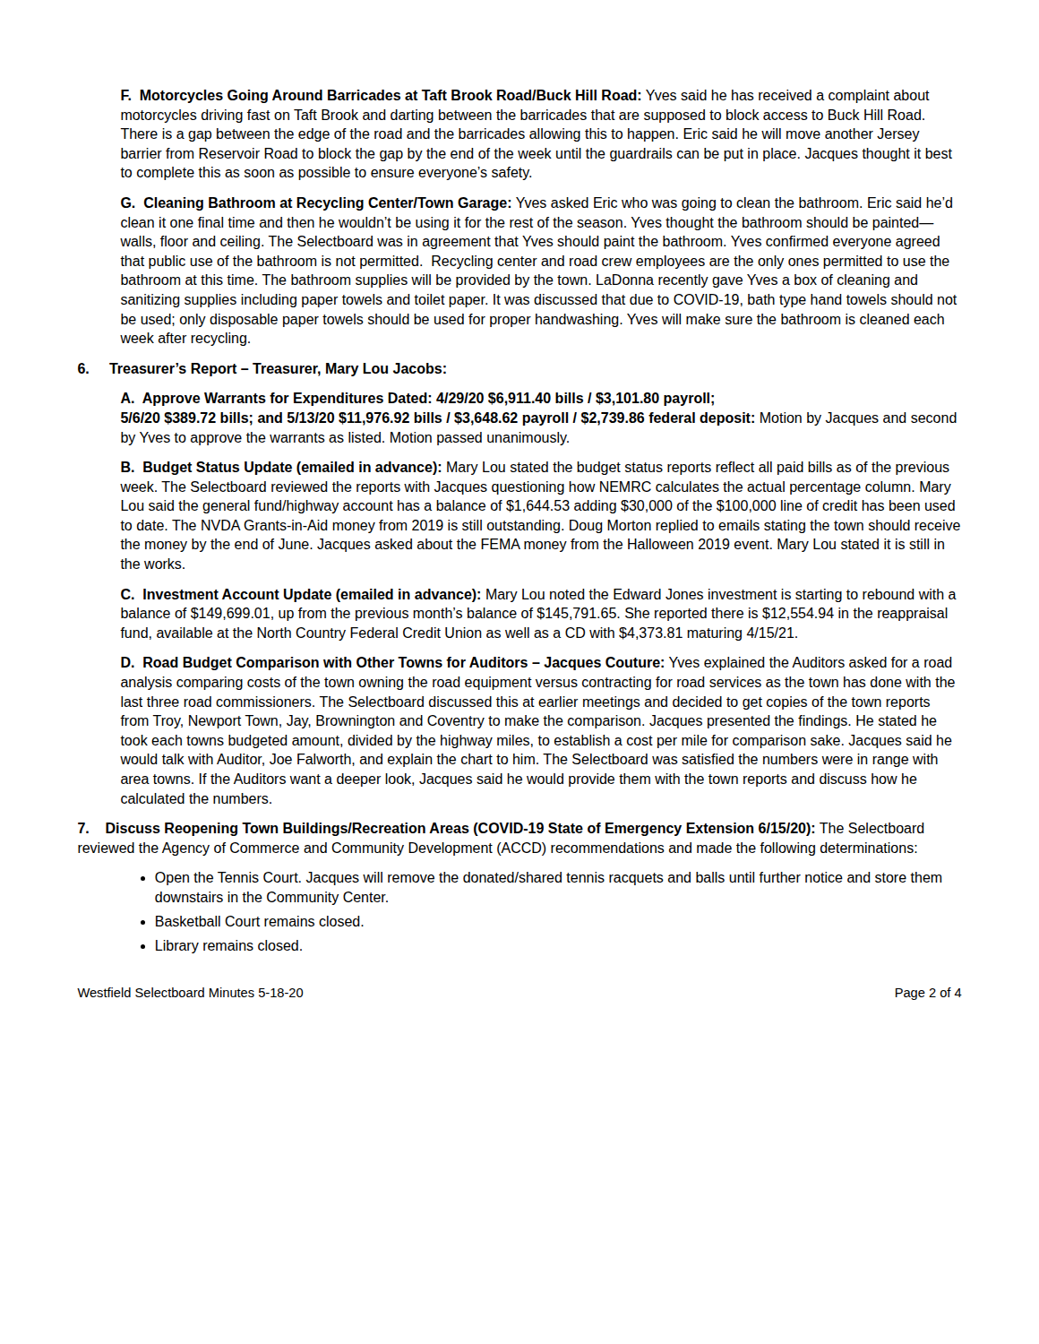F. Motorcycles Going Around Barricades at Taft Brook Road/Buck Hill Road: Yves said he has received a complaint about motorcycles driving fast on Taft Brook and darting between the barricades that are supposed to block access to Buck Hill Road. There is a gap between the edge of the road and the barricades allowing this to happen. Eric said he will move another Jersey barrier from Reservoir Road to block the gap by the end of the week until the guardrails can be put in place. Jacques thought it best to complete this as soon as possible to ensure everyone’s safety.
G. Cleaning Bathroom at Recycling Center/Town Garage: Yves asked Eric who was going to clean the bathroom. Eric said he’d clean it one final time and then he wouldn’t be using it for the rest of the season. Yves thought the bathroom should be painted—walls, floor and ceiling. The Selectboard was in agreement that Yves should paint the bathroom. Yves confirmed everyone agreed that public use of the bathroom is not permitted. Recycling center and road crew employees are the only ones permitted to use the bathroom at this time. The bathroom supplies will be provided by the town. LaDonna recently gave Yves a box of cleaning and sanitizing supplies including paper towels and toilet paper. It was discussed that due to COVID-19, bath type hand towels should not be used; only disposable paper towels should be used for proper handwashing. Yves will make sure the bathroom is cleaned each week after recycling.
6. Treasurer’s Report – Treasurer, Mary Lou Jacobs:
A. Approve Warrants for Expenditures Dated: 4/29/20 $6,911.40 bills / $3,101.80 payroll;
5/6/20 $389.72 bills; and 5/13/20 $11,976.92 bills / $3,648.62 payroll / $2,739.86 federal deposit: Motion by Jacques and second by Yves to approve the warrants as listed. Motion passed unanimously.
B. Budget Status Update (emailed in advance): Mary Lou stated the budget status reports reflect all paid bills as of the previous week. The Selectboard reviewed the reports with Jacques questioning how NEMRC calculates the actual percentage column. Mary Lou said the general fund/highway account has a balance of $1,644.53 adding $30,000 of the $100,000 line of credit has been used to date. The NVDA Grants-in-Aid money from 2019 is still outstanding. Doug Morton replied to emails stating the town should receive the money by the end of June. Jacques asked about the FEMA money from the Halloween 2019 event. Mary Lou stated it is still in the works.
C. Investment Account Update (emailed in advance): Mary Lou noted the Edward Jones investment is starting to rebound with a balance of $149,699.01, up from the previous month’s balance of $145,791.65. She reported there is $12,554.94 in the reappraisal fund, available at the North Country Federal Credit Union as well as a CD with $4,373.81 maturing 4/15/21.
D. Road Budget Comparison with Other Towns for Auditors – Jacques Couture: Yves explained the Auditors asked for a road analysis comparing costs of the town owning the road equipment versus contracting for road services as the town has done with the last three road commissioners. The Selectboard discussed this at earlier meetings and decided to get copies of the town reports from Troy, Newport Town, Jay, Brownington and Coventry to make the comparison. Jacques presented the findings. He stated he took each towns budgeted amount, divided by the highway miles, to establish a cost per mile for comparison sake. Jacques said he would talk with Auditor, Joe Falworth, and explain the chart to him. The Selectboard was satisfied the numbers were in range with area towns. If the Auditors want a deeper look, Jacques said he would provide them with the town reports and discuss how he calculated the numbers.
7. Discuss Reopening Town Buildings/Recreation Areas (COVID-19 State of Emergency Extension 6/15/20): The Selectboard reviewed the Agency of Commerce and Community Development (ACCD) recommendations and made the following determinations:
Open the Tennis Court. Jacques will remove the donated/shared tennis racquets and balls until further notice and store them downstairs in the Community Center.
Basketball Court remains closed.
Library remains closed.
Westfield Selectboard Minutes 5-18-20 Page 2 of 4